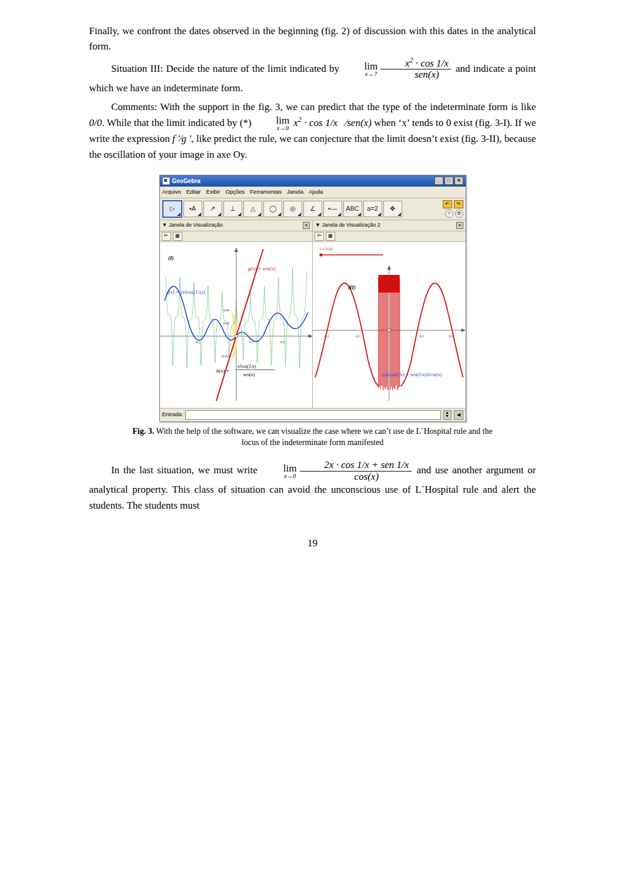Finally, we confront the dates observed in the beginning (fig. 2) of discussion with this dates in the analytical form.
Situation III: Decide the nature of the limit indicated by lim x→?x2 · cos 1/x sen(x) and indicate a point which we have an indeterminate form.
Comments: With the support in the fig. 3, we can predict that the type of the indeterminate form is like 0/0. While that the limit indicated by (*) lim x→0 x2 · cos 1/x ∕sen(x) when ‘x’ tends to 0 exist (fig. 3-I). If we write the expression f '∕g ', like predict the rule, we can conjecture that the limit doesn’t exist (fig. 3-II), because the oscillation of your image in axe Oy.
GeoGebra
_□✕
Arquivo Editar Exibir Opções Ferramentas Janela Ajuda
▷ •A ↗ ⊥ △ ◯ ◎ ∠ •— ABC a=2 ✥
↶↷
?⚙
▼ Janela de Visualização✕
▼ Janela de Visualização 2✕
⊢▦
-0.1 0.1 0.2 0.04 0.02 -0.02 (I) g(x) = sen(x) f(x) = (x²cos(1/x)) h(x) = x²cos(1/x) sen(x)
⊢▦
r = 0.02 -0.2 -0.1 0.1 0.2 (II) (2xcos(1/x) + sen(1/x))/cos(x)
Entrada: ▲
▼ ◀
Fig. 3. With the help of the software, we can visualize the case where we can’t use de L´Hospital rule and the locus of the indeterminate form manifested
In the last situation, we must write lim x→02x · cos 1/x + sen 1/x cos(x) and use another argument or analytical property. This class of situation can avoid the unconscious use of L`Hospital rule and alert the students. The students must
19